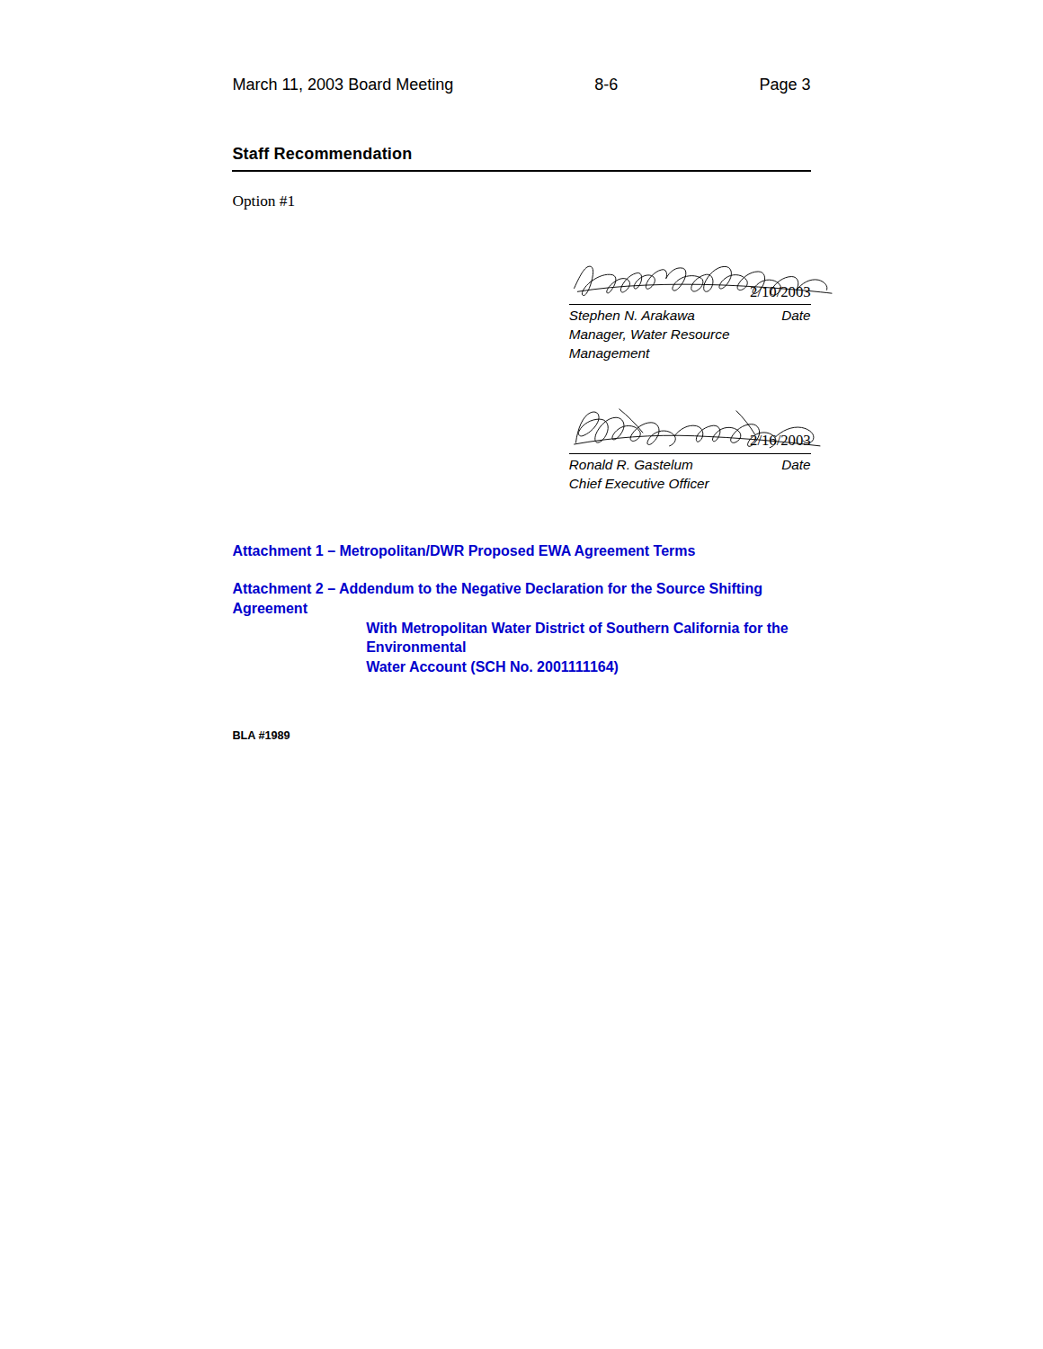March 11, 2003 Board Meeting
8-6
Page 3
Staff Recommendation
Option #1
2/10/2003
Stephen N. Arakawa Date
Manager, Water Resource Management
2/16/2003
Ronald R. Gastelum Date
Chief Executive Officer
Attachment 1 – Metropolitan/DWR Proposed EWA Agreement Terms
Attachment 2 – Addendum to the Negative Declaration for the Source Shifting Agreement With Metropolitan Water District of Southern California for the Environmental Water Account (SCH No. 2001111164)
BLA #1989